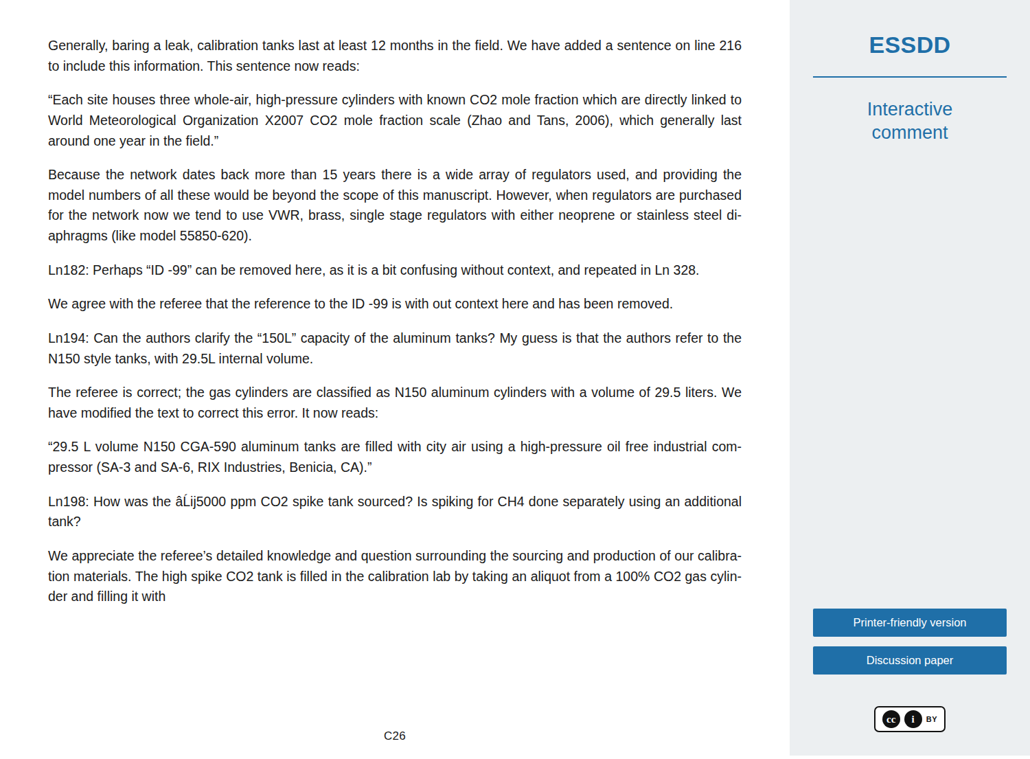Generally, baring a leak, calibration tanks last at least 12 months in the field. We have added a sentence on line 216 to include this information. This sentence now reads:
“Each site houses three whole-air, high-pressure cylinders with known CO2 mole fraction which are directly linked to World Meteorological Organization X2007 CO2 mole fraction scale (Zhao and Tans, 2006), which generally last around one year in the field.”
Because the network dates back more than 15 years there is a wide array of regulators used, and providing the model numbers of all these would be beyond the scope of this manuscript. However, when regulators are purchased for the network now we tend to use VWR, brass, single stage regulators with either neoprene or stainless steel diaphragms (like model 55850-620).
Ln182: Perhaps “ID -99” can be removed here, as it is a bit confusing without context, and repeated in Ln 328.
We agree with the referee that the reference to the ID -99 is with out context here and has been removed.
Ln194: Can the authors clarify the “150L” capacity of the aluminum tanks? My guess is that the authors refer to the N150 style tanks, with 29.5L internal volume.
The referee is correct; the gas cylinders are classified as N150 aluminum cylinders with a volume of 29.5 liters. We have modified the text to correct this error. It now reads:
“29.5 L volume N150 CGA-590 aluminum tanks are filled with city air using a high-pressure oil free industrial compressor (SA-3 and SA-6, RIX Industries, Benicia, CA).”
Ln198: How was the âĹij5000 ppm CO2 spike tank sourced? Is spiking for CH4 done separately using an additional tank?
We appreciate the referee’s detailed knowledge and question surrounding the sourcing and production of our calibration materials. The high spike CO2 tank is filled in the calibration lab by taking an aliquot from a 100% CO2 gas cylinder and filling it with
C26
ESSDD
Interactive comment
Printer-friendly version Discussion paper
cc
i
BY